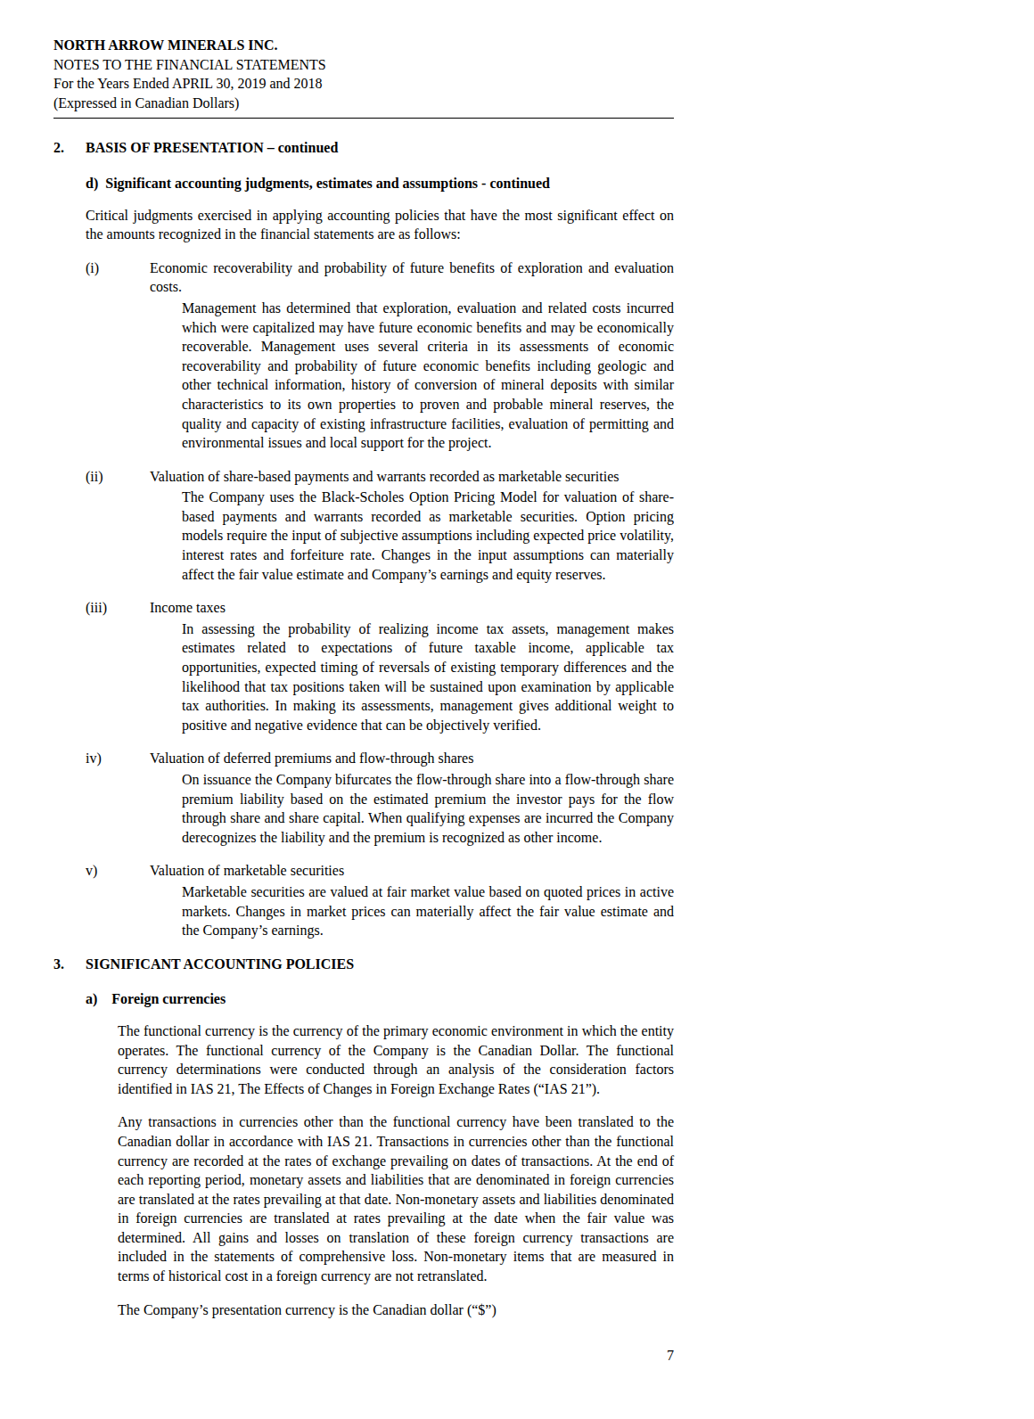NORTH ARROW MINERALS INC.
NOTES TO THE FINANCIAL STATEMENTS
For the Years Ended APRIL 30, 2019 and 2018
(Expressed in Canadian Dollars)
2.
BASIS OF PRESENTATION – continued
d) Significant accounting judgments, estimates and assumptions - continued
Critical judgments exercised in applying accounting policies that have the most significant effect on the amounts recognized in the financial statements are as follows:
(i)
Economic recoverability and probability of future benefits of exploration and evaluation costs.
Management has determined that exploration, evaluation and related costs incurred which were capitalized may have future economic benefits and may be economically recoverable. Management uses several criteria in its assessments of economic recoverability and probability of future economic benefits including geologic and other technical information, history of conversion of mineral deposits with similar characteristics to its own properties to proven and probable mineral reserves, the quality and capacity of existing infrastructure facilities, evaluation of permitting and environmental issues and local support for the project.
(ii)
Valuation of share-based payments and warrants recorded as marketable securities
The Company uses the Black-Scholes Option Pricing Model for valuation of share-based payments and warrants recorded as marketable securities. Option pricing models require the input of subjective assumptions including expected price volatility, interest rates and forfeiture rate. Changes in the input assumptions can materially affect the fair value estimate and Company’s earnings and equity reserves.
(iii)
Income taxes
In assessing the probability of realizing income tax assets, management makes estimates related to expectations of future taxable income, applicable tax opportunities, expected timing of reversals of existing temporary differences and the likelihood that tax positions taken will be sustained upon examination by applicable tax authorities. In making its assessments, management gives additional weight to positive and negative evidence that can be objectively verified.
iv)
Valuation of deferred premiums and flow-through shares
On issuance the Company bifurcates the flow-through share into a flow-through share premium liability based on the estimated premium the investor pays for the flow through share and share capital. When qualifying expenses are incurred the Company derecognizes the liability and the premium is recognized as other income.
v)
Valuation of marketable securities
Marketable securities are valued at fair market value based on quoted prices in active markets. Changes in market prices can materially affect the fair value estimate and the Company’s earnings.
3.
SIGNIFICANT ACCOUNTING POLICIES
a) Foreign currencies
The functional currency is the currency of the primary economic environment in which the entity operates. The functional currency of the Company is the Canadian Dollar. The functional currency determinations were conducted through an analysis of the consideration factors identified in IAS 21, The Effects of Changes in Foreign Exchange Rates (“IAS 21”).
Any transactions in currencies other than the functional currency have been translated to the Canadian dollar in accordance with IAS 21. Transactions in currencies other than the functional currency are recorded at the rates of exchange prevailing on dates of transactions. At the end of each reporting period, monetary assets and liabilities that are denominated in foreign currencies are translated at the rates prevailing at that date. Non-monetary assets and liabilities denominated in foreign currencies are translated at rates prevailing at the date when the fair value was determined. All gains and losses on translation of these foreign currency transactions are included in the statements of comprehensive loss. Non-monetary items that are measured in terms of historical cost in a foreign currency are not retranslated.
The Company’s presentation currency is the Canadian dollar (“$”)
7